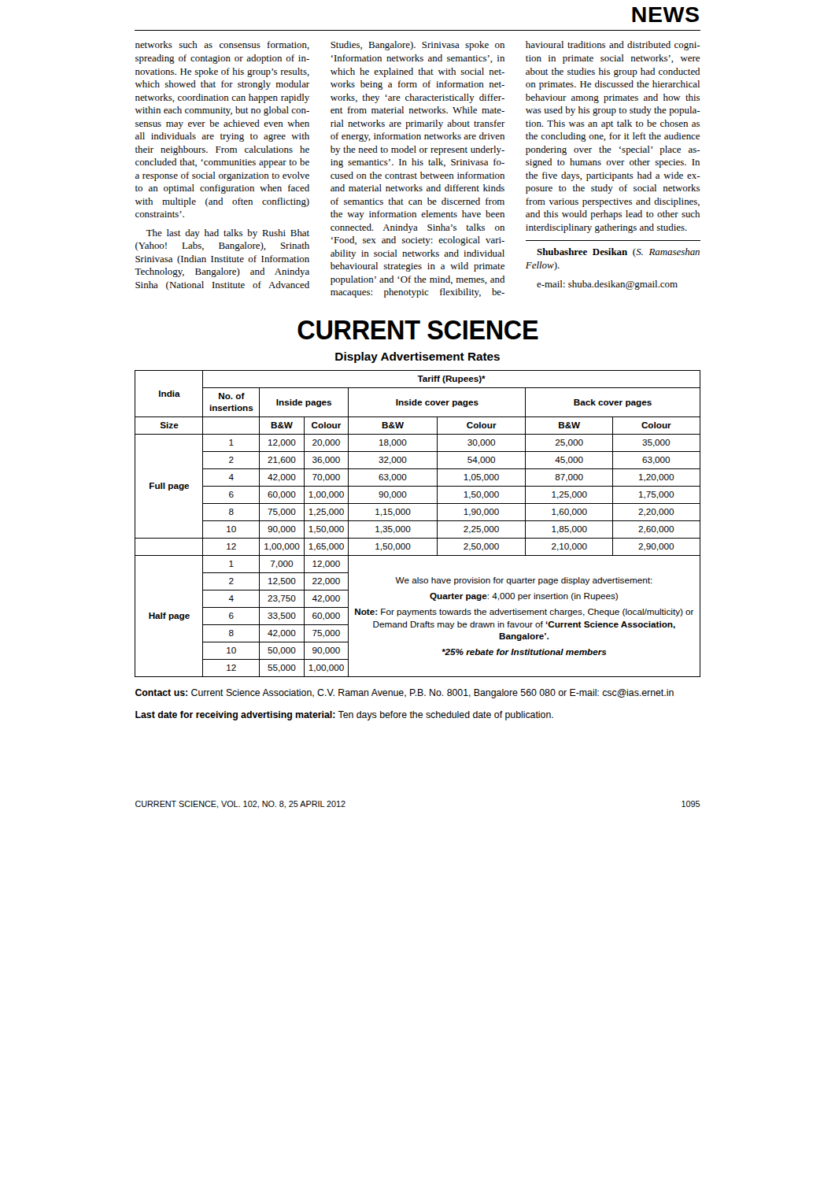NEWS
networks such as consensus formation, spreading of contagion or adoption of innovations. He spoke of his group’s results, which showed that for strongly modular networks, coordination can happen rapidly within each community, but no global consensus may ever be achieved even when all individuals are trying to agree with their neighbours. From calculations he concluded that, ‘communities appear to be a response of social organization to evolve to an optimal configuration when faced with multiple (and often conflicting) constraints’.
The last day had talks by Rushi Bhat (Yahoo! Labs, Bangalore), Srinath Srinivasa (Indian Institute of Information Technology, Bangalore) and Anindya Sinha (National Institute of Advanced Studies, Bangalore). Srinivasa spoke on ‘Information networks and semantics’, in which he explained that with social networks being a form of information networks, they ‘are characteristically different from material networks. While material networks are primarily about transfer of energy, information networks are driven by the need to model or represent underlying semantics’. In his talk, Srinivasa focused on the contrast between information and material networks and different kinds of semantics that can be discerned from the way information elements have been connected. Anindya Sinha’s talks on ‘Food, sex and society: ecological variability in social networks and individual behavioural strategies in a wild primate population’ and ‘Of the mind, memes, and macaques: phenotypic flexibility, behavioural traditions and distributed cognition in primate social networks’, were about the studies his group had conducted on primates. He discussed the hierarchical behaviour among primates and how this was used by his group to study the population. This was an apt talk to be chosen as the concluding one, for it left the audience pondering over the ‘special’ place assigned to humans over other species. In the five days, participants had a wide exposure to the study of social networks from various perspectives and disciplines, and this would perhaps lead to other such interdisciplinary gatherings and studies.
Shubashree Desikan (S. Ramaseshan Fellow).
e-mail: shuba.desikan@gmail.com
CURRENT SCIENCE
Display Advertisement Rates
| India | Tariff (Rupees)* |
| --- | --- |
| No. of insertions | Inside pages | Inside cover pages | Back cover pages |
| Size | | B&W | Colour | B&W | Colour | B&W | Colour |
| Full page | 1 | 12,000 | 20,000 | 18,000 | 30,000 | 25,000 | 35,000 |
| 2 | 21,600 | 36,000 | 32,000 | 54,000 | 45,000 | 63,000 |
| 4 | 42,000 | 70,000 | 63,000 | 1,05,000 | 87,000 | 1,20,000 |
| 6 | 60,000 | 1,00,000 | 90,000 | 1,50,000 | 1,25,000 | 1,75,000 |
| 8 | 75,000 | 1,25,000 | 1,15,000 | 1,90,000 | 1,60,000 | 2,20,000 |
| 10 | 90,000 | 1,50,000 | 1,35,000 | 2,25,000 | 1,85,000 | 2,60,000 |
| | 12 | 1,00,000 | 1,65,000 | 1,50,000 | 2,50,000 | 2,10,000 | 2,90,000 |
| Half page | 1 | 7,000 | 12,000 | We also have provision for quarter page display advertisement: Quarter page : 4,000 per insertion (in Rupees) Note: For payments towards the advertisement charges, Cheque (local/multicity) or Demand Drafts may be drawn in favour of ‘Current Science Association, Bangalore’. *25% rebate for Institutional members |
| 2 | 12,500 | 22,000 |
| 4 | 23,750 | 42,000 |
| 6 | 33,500 | 60,000 |
| 8 | 42,000 | 75,000 |
| 10 | 50,000 | 90,000 |
| 12 | 55,000 | 1,00,000 |
Contact us: Current Science Association, C.V. Raman Avenue, P.B. No. 8001, Bangalore 560 080 or E-mail: csc@ias.ernet.in
Last date for receiving advertising material: Ten days before the scheduled date of publication.
CURRENT SCIENCE, VOL. 102, NO. 8, 25 APRIL 2012 1095